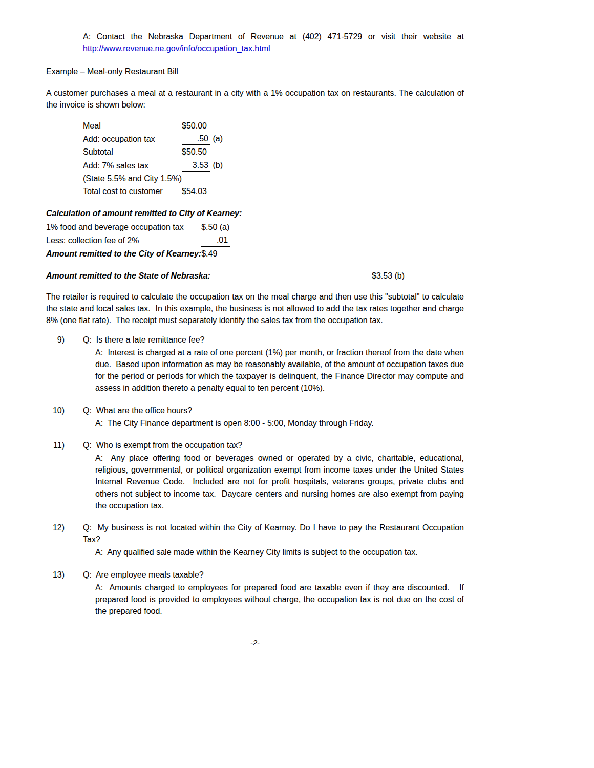A: Contact the Nebraska Department of Revenue at (402) 471-5729 or visit their website at http://www.revenue.ne.gov/info/occupation_tax.html
Example – Meal-only Restaurant Bill
A customer purchases a meal at a restaurant in a city with a 1% occupation tax on restaurants. The calculation of the invoice is shown below:
| Meal | $50.00 |
| Add: occupation tax | .50 (a) |
| Subtotal | $50.50 |
| Add: 7% sales tax | 3.53 (b) |
| (State 5.5% and City 1.5%) | |
| Total cost to customer | $54.03 |
Calculation of amount remitted to City of Kearney:
| 1% food and beverage occupation tax | $.50 (a) |
| Less: collection fee of 2% | .01 |
| Amount remitted to the City of Kearney: | $.49 |
| Amount remitted to the State of Nebraska: | $3.53 (b) |
The retailer is required to calculate the occupation tax on the meal charge and then use this "subtotal" to calculate the state and local sales tax. In this example, the business is not allowed to add the tax rates together and charge 8% (one flat rate). The receipt must separately identify the sales tax from the occupation tax.
9)
Q: Is there a late remittance fee?
A: Interest is charged at a rate of one percent (1%) per month, or fraction thereof from the date when due. Based upon information as may be reasonably available, of the amount of occupation taxes due for the period or periods for which the taxpayer is delinquent, the Finance Director may compute and assess in addition thereto a penalty equal to ten percent (10%).
10)
Q: What are the office hours?
A: The City Finance department is open 8:00 - 5:00, Monday through Friday.
11)
Q: Who is exempt from the occupation tax?
A: Any place offering food or beverages owned or operated by a civic, charitable, educational, religious, governmental, or political organization exempt from income taxes under the United States Internal Revenue Code. Included are not for profit hospitals, veterans groups, private clubs and others not subject to income tax. Daycare centers and nursing homes are also exempt from paying the occupation tax.
12)
Q: My business is not located within the City of Kearney. Do I have to pay the Restaurant Occupation Tax?
A: Any qualified sale made within the Kearney City limits is subject to the occupation tax.
13)
Q: Are employee meals taxable?
A: Amounts charged to employees for prepared food are taxable even if they are discounted. If prepared food is provided to employees without charge, the occupation tax is not due on the cost of the prepared food.
-2-